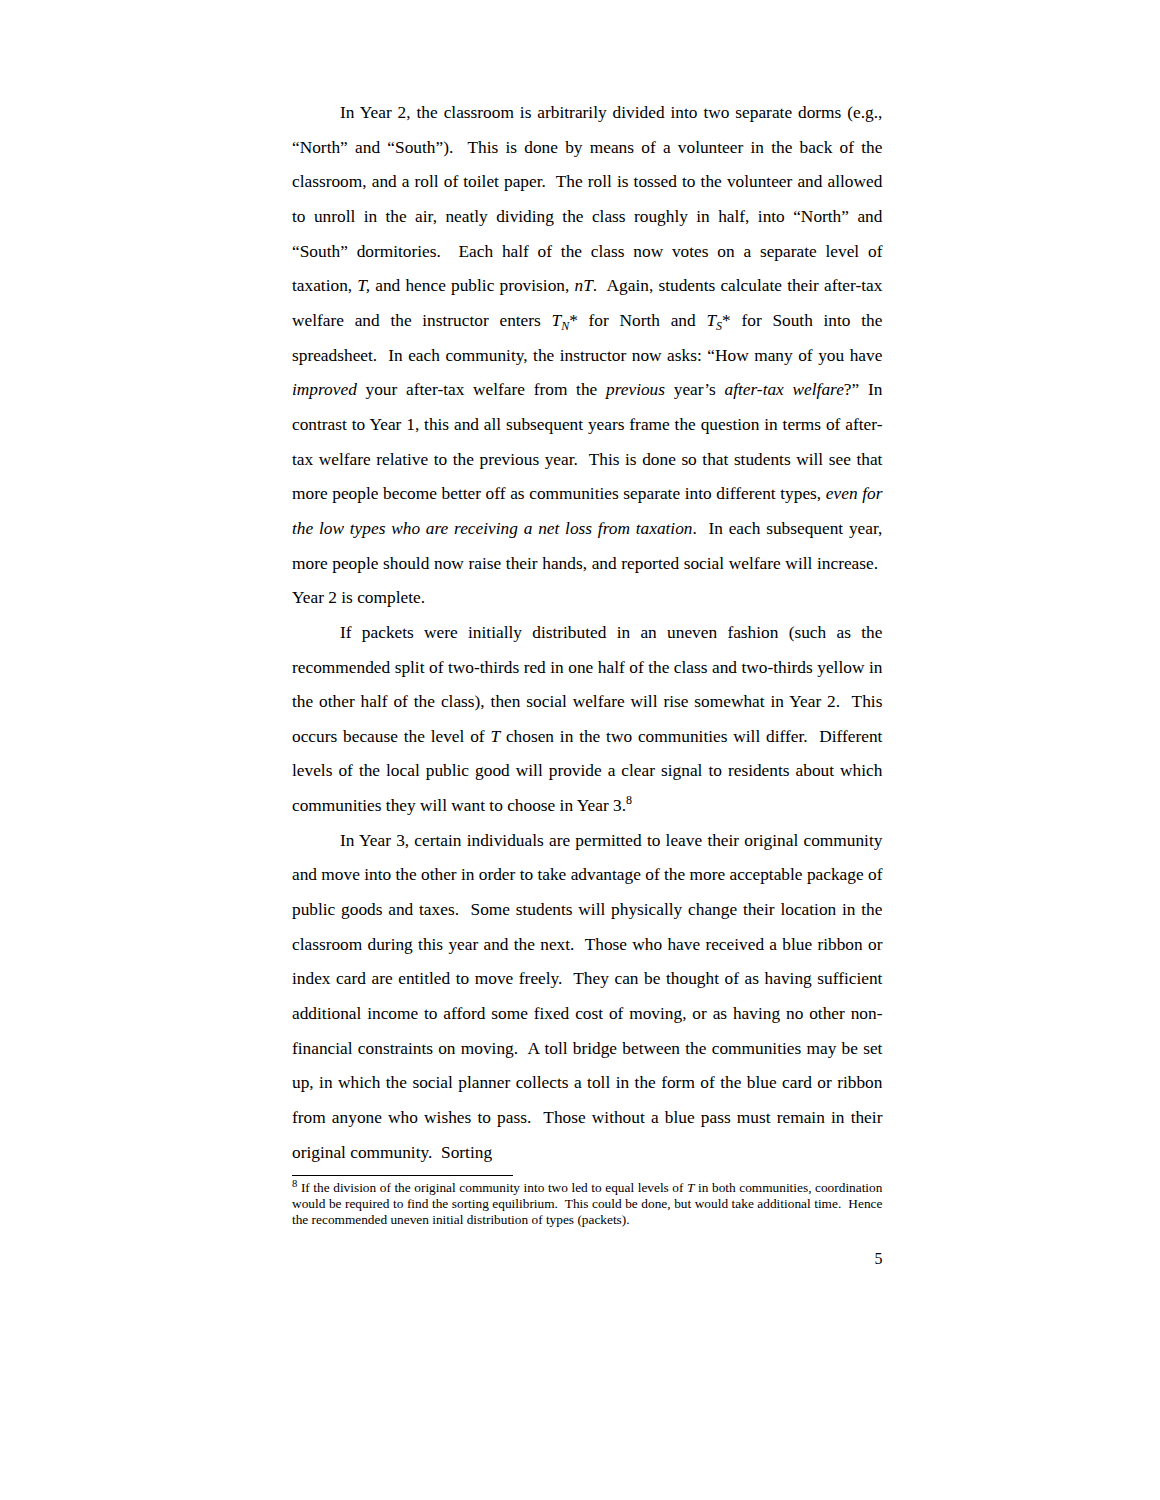In Year 2, the classroom is arbitrarily divided into two separate dorms (e.g., “North” and “South”). This is done by means of a volunteer in the back of the classroom, and a roll of toilet paper. The roll is tossed to the volunteer and allowed to unroll in the air, neatly dividing the class roughly in half, into “North” and “South” dormitories. Each half of the class now votes on a separate level of taxation, T, and hence public provision, nT. Again, students calculate their after-tax welfare and the instructor enters TN* for North and TS* for South into the spreadsheet. In each community, the instructor now asks: “How many of you have improved your after-tax welfare from the previous year’s after-tax welfare?” In contrast to Year 1, this and all subsequent years frame the question in terms of after-tax welfare relative to the previous year. This is done so that students will see that more people become better off as communities separate into different types, even for the low types who are receiving a net loss from taxation. In each subsequent year, more people should now raise their hands, and reported social welfare will increase. Year 2 is complete.
If packets were initially distributed in an uneven fashion (such as the recommended split of two-thirds red in one half of the class and two-thirds yellow in the other half of the class), then social welfare will rise somewhat in Year 2. This occurs because the level of T chosen in the two communities will differ. Different levels of the local public good will provide a clear signal to residents about which communities they will want to choose in Year 3.8
In Year 3, certain individuals are permitted to leave their original community and move into the other in order to take advantage of the more acceptable package of public goods and taxes. Some students will physically change their location in the classroom during this year and the next. Those who have received a blue ribbon or index card are entitled to move freely. They can be thought of as having sufficient additional income to afford some fixed cost of moving, or as having no other non-financial constraints on moving. A toll bridge between the communities may be set up, in which the social planner collects a toll in the form of the blue card or ribbon from anyone who wishes to pass. Those without a blue pass must remain in their original community. Sorting
8 If the division of the original community into two led to equal levels of T in both communities, coordination would be required to find the sorting equilibrium. This could be done, but would take additional time. Hence the recommended uneven initial distribution of types (packets).
5